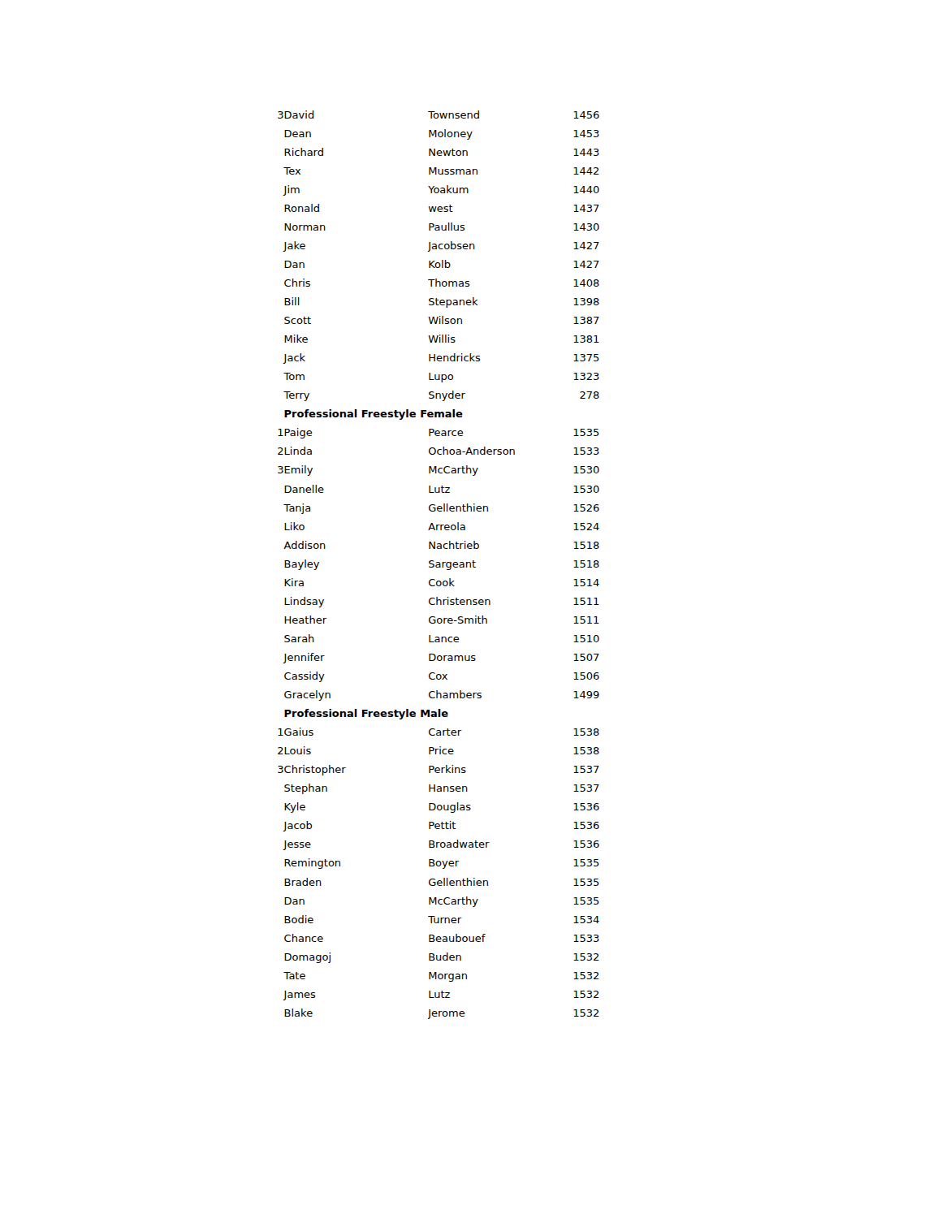| 3 | David | Townsend | 1456 |
| | Dean | Moloney | 1453 |
| | Richard | Newton | 1443 |
| | Tex | Mussman | 1442 |
| | Jim | Yoakum | 1440 |
| | Ronald | west | 1437 |
| | Norman | Paullus | 1430 |
| | Jake | Jacobsen | 1427 |
| | Dan | Kolb | 1427 |
| | Chris | Thomas | 1408 |
| | Bill | Stepanek | 1398 |
| | Scott | Wilson | 1387 |
| | Mike | Willis | 1381 |
| | Jack | Hendricks | 1375 |
| | Tom | Lupo | 1323 |
| | Terry | Snyder | 278 |
| | Professional Freestyle Female |
| 1 | Paige | Pearce | 1535 |
| 2 | Linda | Ochoa-Anderson | 1533 |
| 3 | Emily | McCarthy | 1530 |
| | Danelle | Lutz | 1530 |
| | Tanja | Gellenthien | 1526 |
| | Liko | Arreola | 1524 |
| | Addison | Nachtrieb | 1518 |
| | Bayley | Sargeant | 1518 |
| | Kira | Cook | 1514 |
| | Lindsay | Christensen | 1511 |
| | Heather | Gore-Smith | 1511 |
| | Sarah | Lance | 1510 |
| | Jennifer | Doramus | 1507 |
| | Cassidy | Cox | 1506 |
| | Gracelyn | Chambers | 1499 |
| | Professional Freestyle Male |
| 1 | Gaius | Carter | 1538 |
| 2 | Louis | Price | 1538 |
| 3 | Christopher | Perkins | 1537 |
| | Stephan | Hansen | 1537 |
| | Kyle | Douglas | 1536 |
| | Jacob | Pettit | 1536 |
| | Jesse | Broadwater | 1536 |
| | Remington | Boyer | 1535 |
| | Braden | Gellenthien | 1535 |
| | Dan | McCarthy | 1535 |
| | Bodie | Turner | 1534 |
| | Chance | Beaubouef | 1533 |
| | Domagoj | Buden | 1532 |
| | Tate | Morgan | 1532 |
| | James | Lutz | 1532 |
| | Blake | Jerome | 1532 |